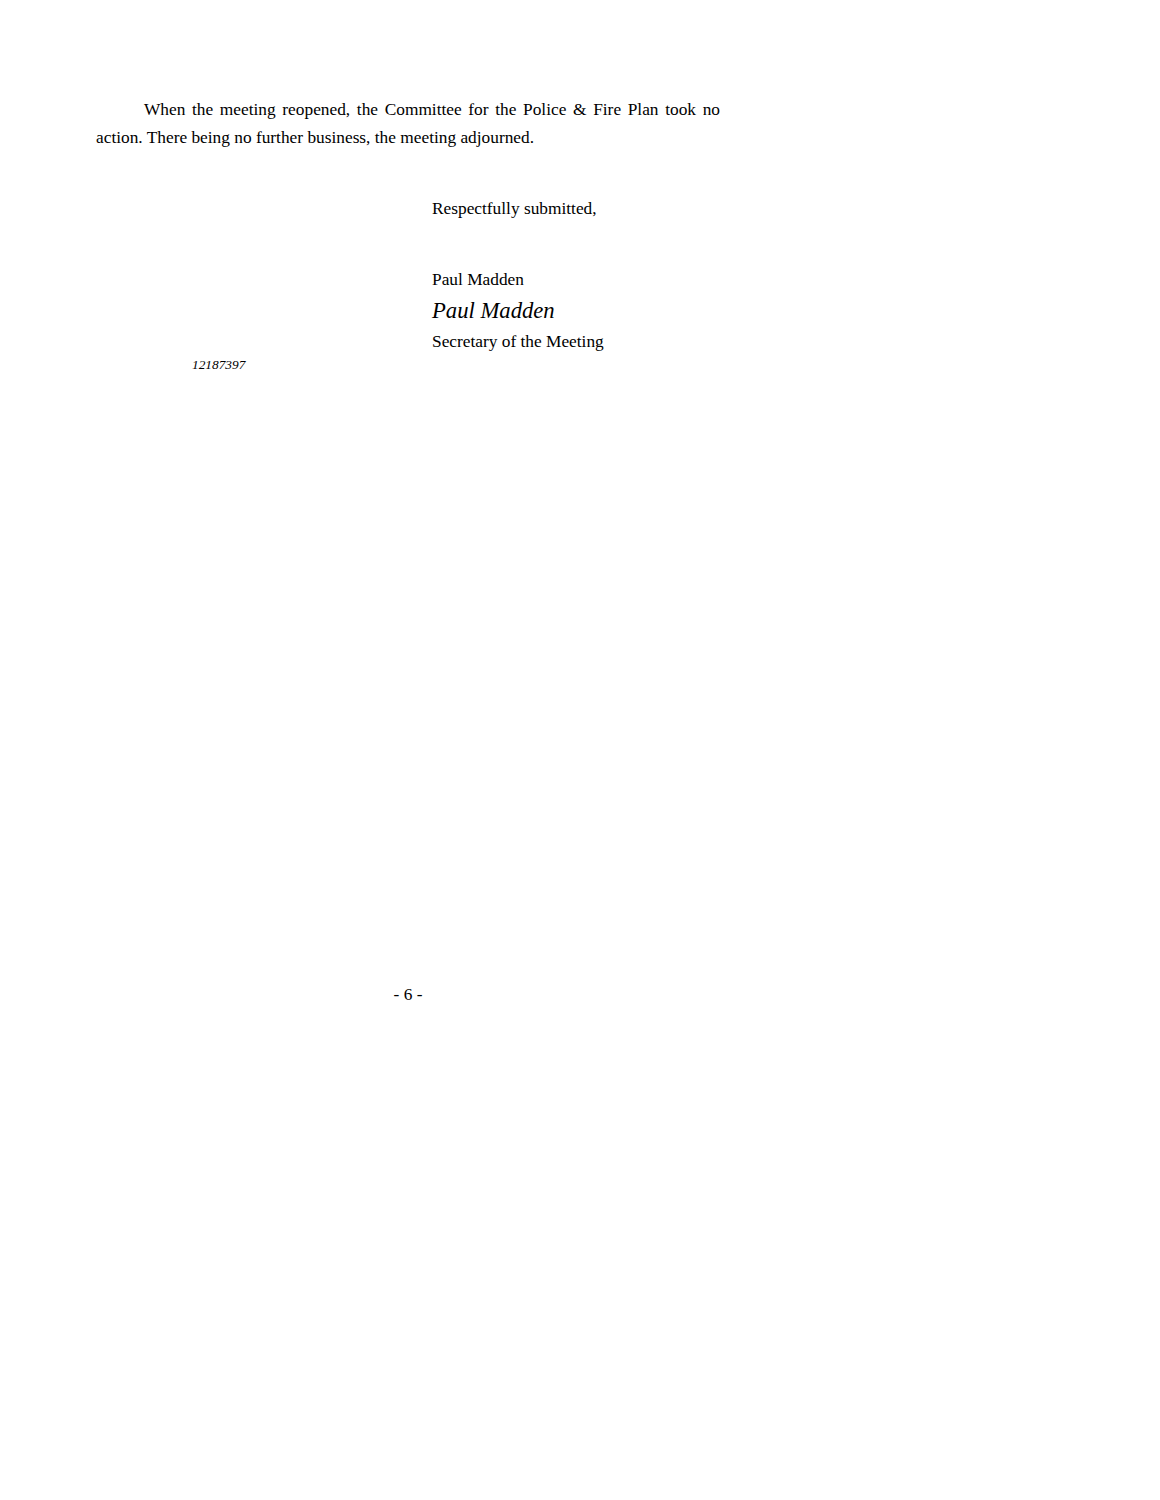When the meeting reopened, the Committee for the Police & Fire Plan took no action. There being no further business, the meeting adjourned.
Respectfully submitted,
Paul Madden
Paul Madden
Secretary of the Meeting
12187397
- 6 -